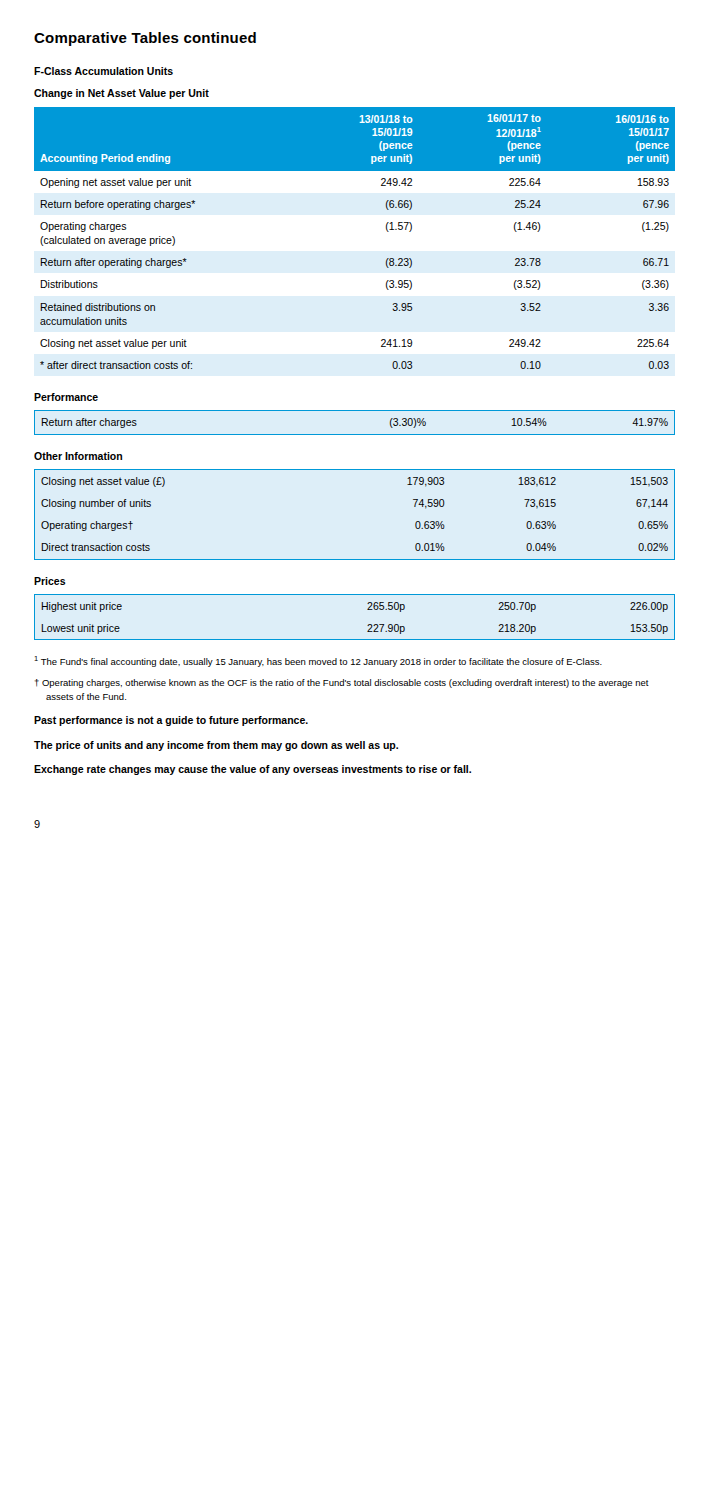Comparative Tables continued
F-Class Accumulation Units
Change in Net Asset Value per Unit
| Accounting Period ending | 13/01/18 to 15/01/19 (pence per unit) | 16/01/17 to 12/01/18 1 (pence per unit) | 16/01/16 to 15/01/17 (pence per unit) |
| --- | --- | --- | --- |
| Opening net asset value per unit | 249.42 | 225.64 | 158.93 |
| Return before operating charges* | (6.66) | 25.24 | 67.96 |
| Operating charges (calculated on average price) | (1.57) | (1.46) | (1.25) |
| Return after operating charges* | (8.23) | 23.78 | 66.71 |
| Distributions | (3.95) | (3.52) | (3.36) |
| Retained distributions on accumulation units | 3.95 | 3.52 | 3.36 |
| Closing net asset value per unit | 241.19 | 249.42 | 225.64 |
| * after direct transaction costs of: | 0.03 | 0.10 | 0.03 |
Performance
| Return after charges | (3.30)% | 10.54% | 41.97% |
Other Information
| Closing net asset value (£) | 179,903 | 183,612 | 151,503 |
| Closing number of units | 74,590 | 73,615 | 67,144 |
| Operating charges† | 0.63% | 0.63% | 0.65% |
| Direct transaction costs | 0.01% | 0.04% | 0.02% |
Prices
| Highest unit price | 265.50p | 250.70p | 226.00p |
| Lowest unit price | 227.90p | 218.20p | 153.50p |
1 The Fund's final accounting date, usually 15 January, has been moved to 12 January 2018 in order to facilitate the closure of E-Class.
† Operating charges, otherwise known as the OCF is the ratio of the Fund's total disclosable costs (excluding overdraft interest) to the average net assets of the Fund.
Past performance is not a guide to future performance.
The price of units and any income from them may go down as well as up.
Exchange rate changes may cause the value of any overseas investments to rise or fall.
9